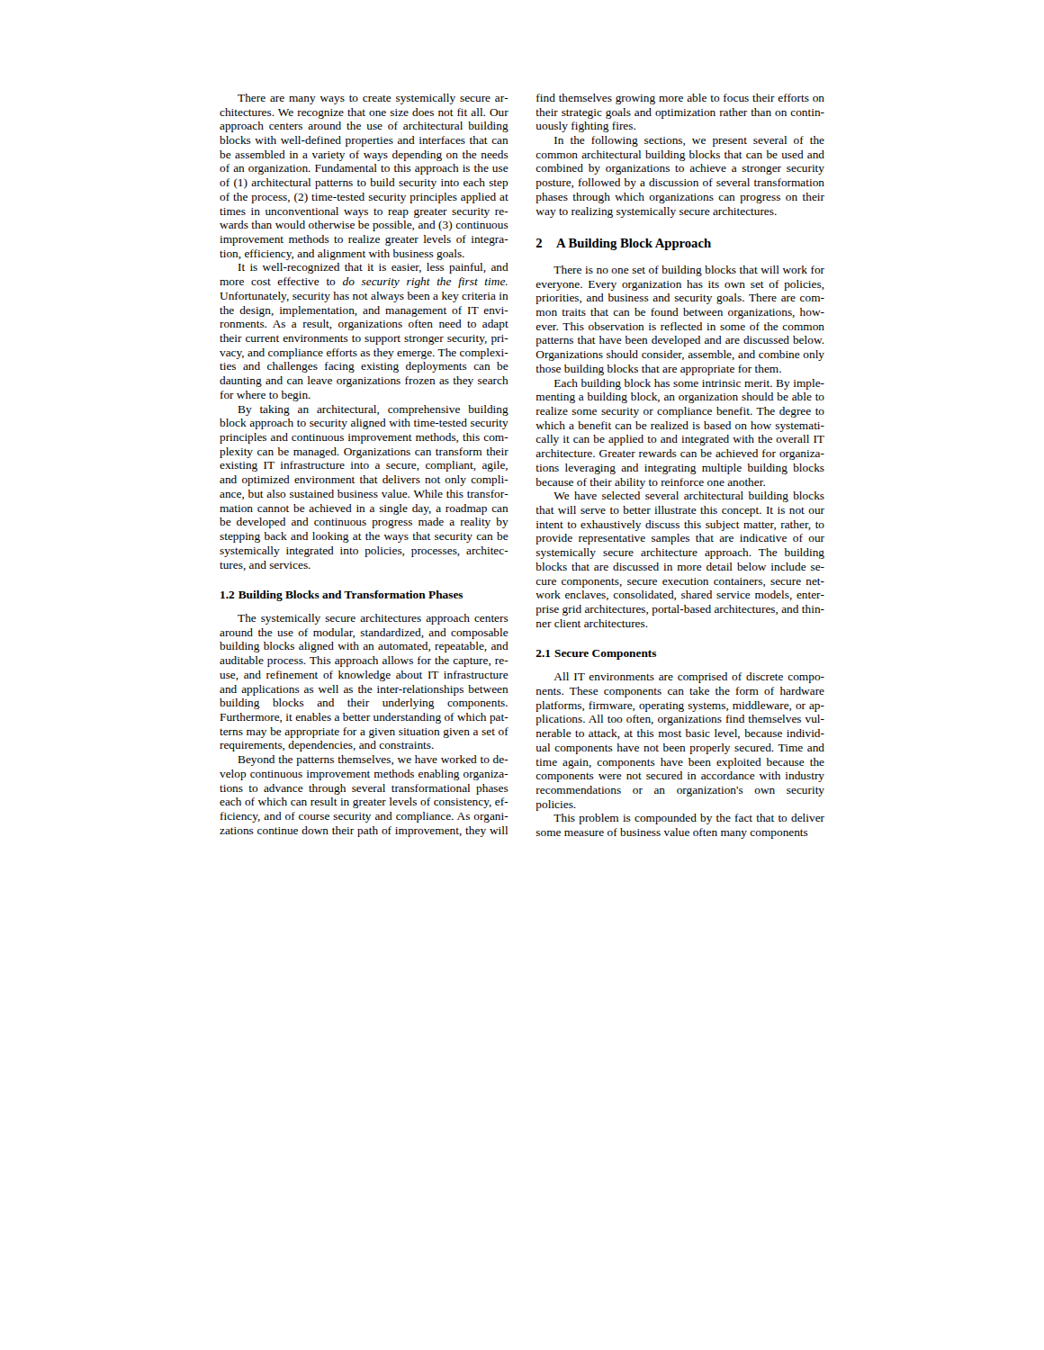There are many ways to create systemically secure architectures. We recognize that one size does not fit all. Our approach centers around the use of architectural building blocks with well-defined properties and interfaces that can be assembled in a variety of ways depending on the needs of an organization. Fundamental to this approach is the use of (1) architectural patterns to build security into each step of the process, (2) time-tested security principles applied at times in unconventional ways to reap greater security rewards than would otherwise be possible, and (3) continuous improvement methods to realize greater levels of integration, efficiency, and alignment with business goals.
It is well-recognized that it is easier, less painful, and more cost effective to do security right the first time. Unfortunately, security has not always been a key criteria in the design, implementation, and management of IT environments. As a result, organizations often need to adapt their current environments to support stronger security, privacy, and compliance efforts as they emerge. The complexities and challenges facing existing deployments can be daunting and can leave organizations frozen as they search for where to begin.
By taking an architectural, comprehensive building block approach to security aligned with time-tested security principles and continuous improvement methods, this complexity can be managed. Organizations can transform their existing IT infrastructure into a secure, compliant, agile, and optimized environment that delivers not only compliance, but also sustained business value. While this transformation cannot be achieved in a single day, a roadmap can be developed and continuous progress made a reality by stepping back and looking at the ways that security can be systemically integrated into policies, processes, architectures, and services.
1.2 Building Blocks and Transformation Phases
The systemically secure architectures approach centers around the use of modular, standardized, and composable building blocks aligned with an automated, repeatable, and auditable process. This approach allows for the capture, reuse, and refinement of knowledge about IT infrastructure and applications as well as the inter-relationships between building blocks and their underlying components. Furthermore, it enables a better understanding of which patterns may be appropriate for a given situation given a set of requirements, dependencies, and constraints.
Beyond the patterns themselves, we have worked to develop continuous improvement methods enabling organizations to advance through several transformational phases each of which can result in greater levels of consistency, efficiency, and of course security and compliance. As organizations continue down their path of improvement, they will find themselves growing more able to focus their efforts on their strategic goals and optimization rather than on continuously fighting fires.
In the following sections, we present several of the common architectural building blocks that can be used and combined by organizations to achieve a stronger security posture, followed by a discussion of several transformation phases through which organizations can progress on their way to realizing systemically secure architectures.
2 A Building Block Approach
There is no one set of building blocks that will work for everyone. Every organization has its own set of policies, priorities, and business and security goals. There are common traits that can be found between organizations, however. This observation is reflected in some of the common patterns that have been developed and are discussed below. Organizations should consider, assemble, and combine only those building blocks that are appropriate for them.
Each building block has some intrinsic merit. By implementing a building block, an organization should be able to realize some security or compliance benefit. The degree to which a benefit can be realized is based on how systematically it can be applied to and integrated with the overall IT architecture. Greater rewards can be achieved for organizations leveraging and integrating multiple building blocks because of their ability to reinforce one another.
We have selected several architectural building blocks that will serve to better illustrate this concept. It is not our intent to exhaustively discuss this subject matter, rather, to provide representative samples that are indicative of our systemically secure architecture approach. The building blocks that are discussed in more detail below include secure components, secure execution containers, secure network enclaves, consolidated, shared service models, enterprise grid architectures, portal-based architectures, and thinner client architectures.
2.1 Secure Components
All IT environments are comprised of discrete components. These components can take the form of hardware platforms, firmware, operating systems, middleware, or applications. All too often, organizations find themselves vulnerable to attack, at this most basic level, because individual components have not been properly secured. Time and time again, components have been exploited because the components were not secured in accordance with industry recommendations or an organization's own security policies.
This problem is compounded by the fact that to deliver some measure of business value often many components